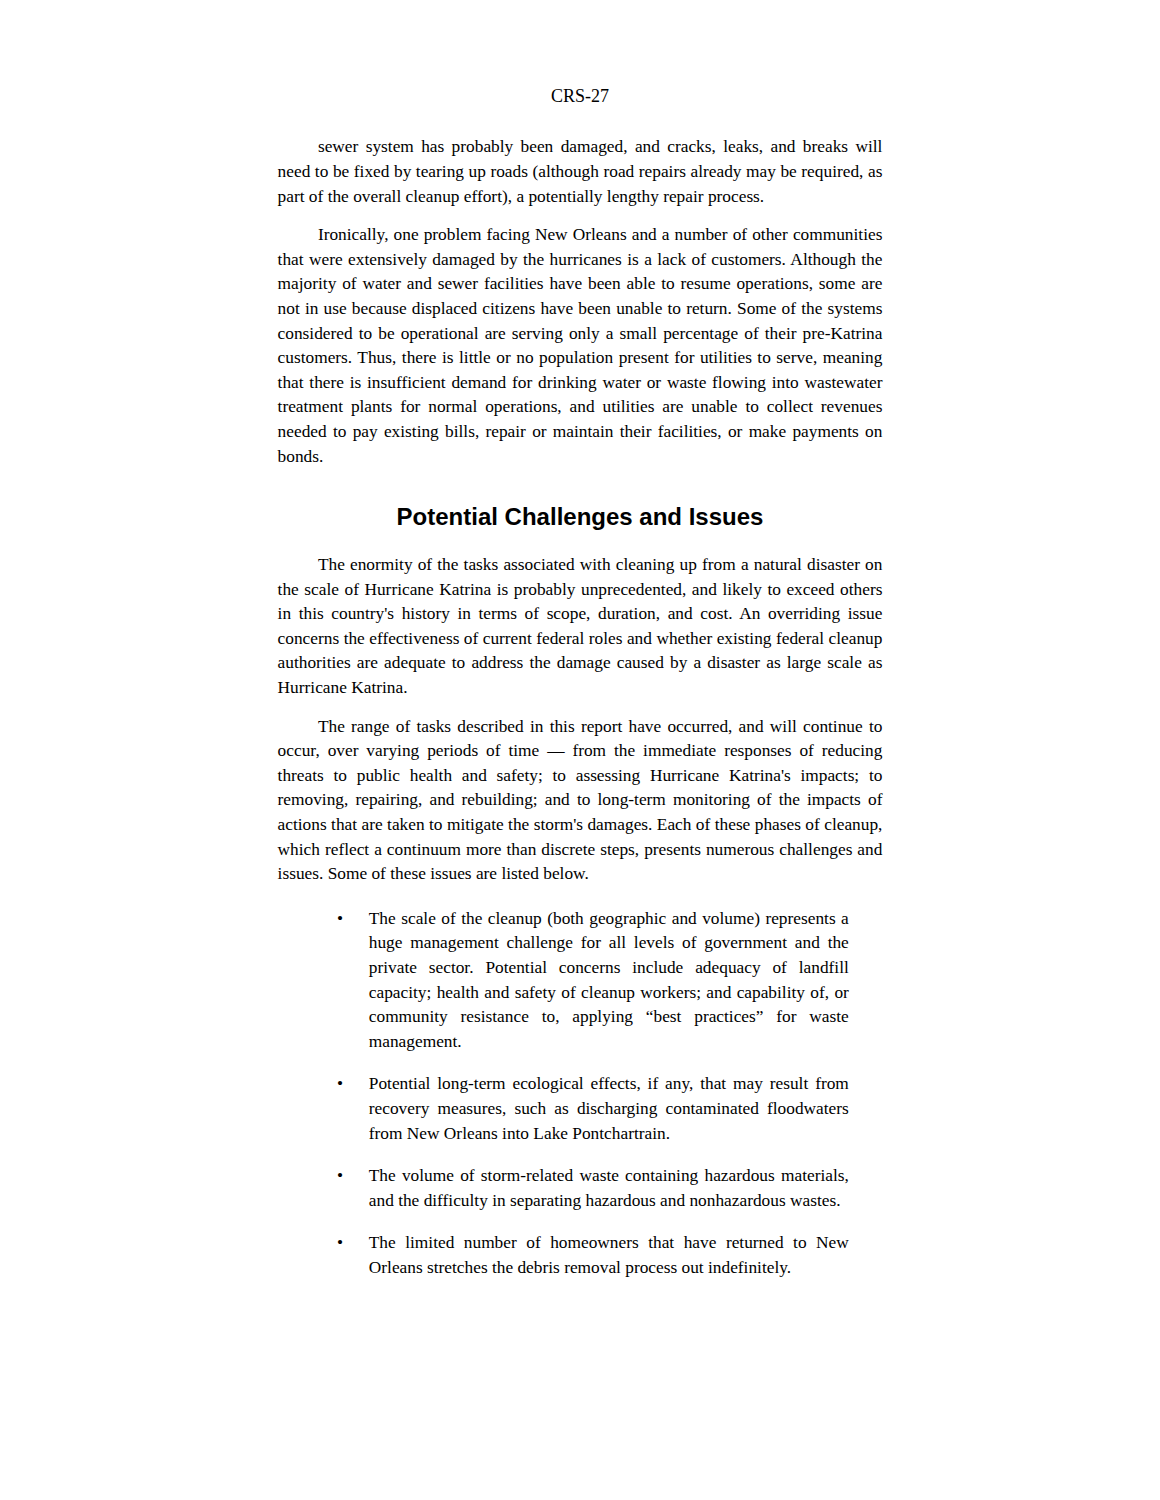CRS-27
sewer system has probably been damaged, and cracks, leaks, and breaks will need to be fixed by tearing up roads (although road repairs already may be required, as part of the overall cleanup effort), a potentially lengthy repair process.
Ironically, one problem facing New Orleans and a number of other communities that were extensively damaged by the hurricanes is a lack of customers. Although the majority of water and sewer facilities have been able to resume operations, some are not in use because displaced citizens have been unable to return. Some of the systems considered to be operational are serving only a small percentage of their pre-Katrina customers. Thus, there is little or no population present for utilities to serve, meaning that there is insufficient demand for drinking water or waste flowing into wastewater treatment plants for normal operations, and utilities are unable to collect revenues needed to pay existing bills, repair or maintain their facilities, or make payments on bonds.
Potential Challenges and Issues
The enormity of the tasks associated with cleaning up from a natural disaster on the scale of Hurricane Katrina is probably unprecedented, and likely to exceed others in this country's history in terms of scope, duration, and cost. An overriding issue concerns the effectiveness of current federal roles and whether existing federal cleanup authorities are adequate to address the damage caused by a disaster as large scale as Hurricane Katrina.
The range of tasks described in this report have occurred, and will continue to occur, over varying periods of time — from the immediate responses of reducing threats to public health and safety; to assessing Hurricane Katrina's impacts; to removing, repairing, and rebuilding; and to long-term monitoring of the impacts of actions that are taken to mitigate the storm's damages. Each of these phases of cleanup, which reflect a continuum more than discrete steps, presents numerous challenges and issues. Some of these issues are listed below.
The scale of the cleanup (both geographic and volume) represents a huge management challenge for all levels of government and the private sector. Potential concerns include adequacy of landfill capacity; health and safety of cleanup workers; and capability of, or community resistance to, applying “best practices” for waste management.
Potential long-term ecological effects, if any, that may result from recovery measures, such as discharging contaminated floodwaters from New Orleans into Lake Pontchartrain.
The volume of storm-related waste containing hazardous materials, and the difficulty in separating hazardous and nonhazardous wastes.
The limited number of homeowners that have returned to New Orleans stretches the debris removal process out indefinitely.